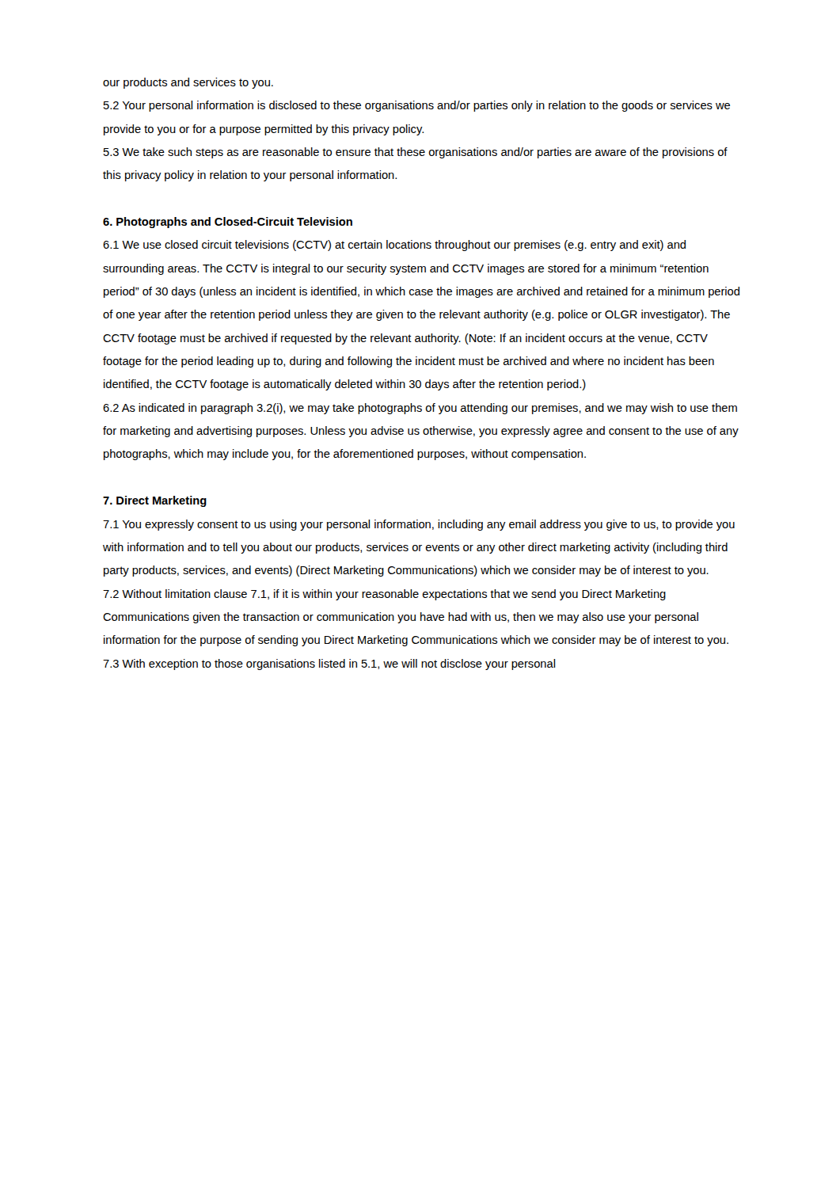our products and services to you.
5.2 Your personal information is disclosed to these organisations and/or parties only in relation to the goods or services we provide to you or for a purpose permitted by this privacy policy.
5.3 We take such steps as are reasonable to ensure that these organisations and/or parties are aware of the provisions of this privacy policy in relation to your personal information.
6. Photographs and Closed-Circuit Television
6.1 We use closed circuit televisions (CCTV) at certain locations throughout our premises (e.g. entry and exit) and surrounding areas. The CCTV is integral to our security system and CCTV images are stored for a minimum “retention period” of 30 days (unless an incident is identified, in which case the images are archived and retained for a minimum period of one year after the retention period unless they are given to the relevant authority (e.g. police or OLGR investigator). The CCTV footage must be archived if requested by the relevant authority. (Note: If an incident occurs at the venue, CCTV footage for the period leading up to, during and following the incident must be archived and where no incident has been identified, the CCTV footage is automatically deleted within 30 days after the retention period.)
6.2 As indicated in paragraph 3.2(i), we may take photographs of you attending our premises, and we may wish to use them for marketing and advertising purposes. Unless you advise us otherwise, you expressly agree and consent to the use of any photographs, which may include you, for the aforementioned purposes, without compensation.
7. Direct Marketing
7.1 You expressly consent to us using your personal information, including any email address you give to us, to provide you with information and to tell you about our products, services or events or any other direct marketing activity (including third party products, services, and events) (Direct Marketing Communications) which we consider may be of interest to you.
7.2 Without limitation clause 7.1, if it is within your reasonable expectations that we send you Direct Marketing Communications given the transaction or communication you have had with us, then we may also use your personal information for the purpose of sending you Direct Marketing Communications which we consider may be of interest to you.
7.3 With exception to those organisations listed in 5.1, we will not disclose your personal